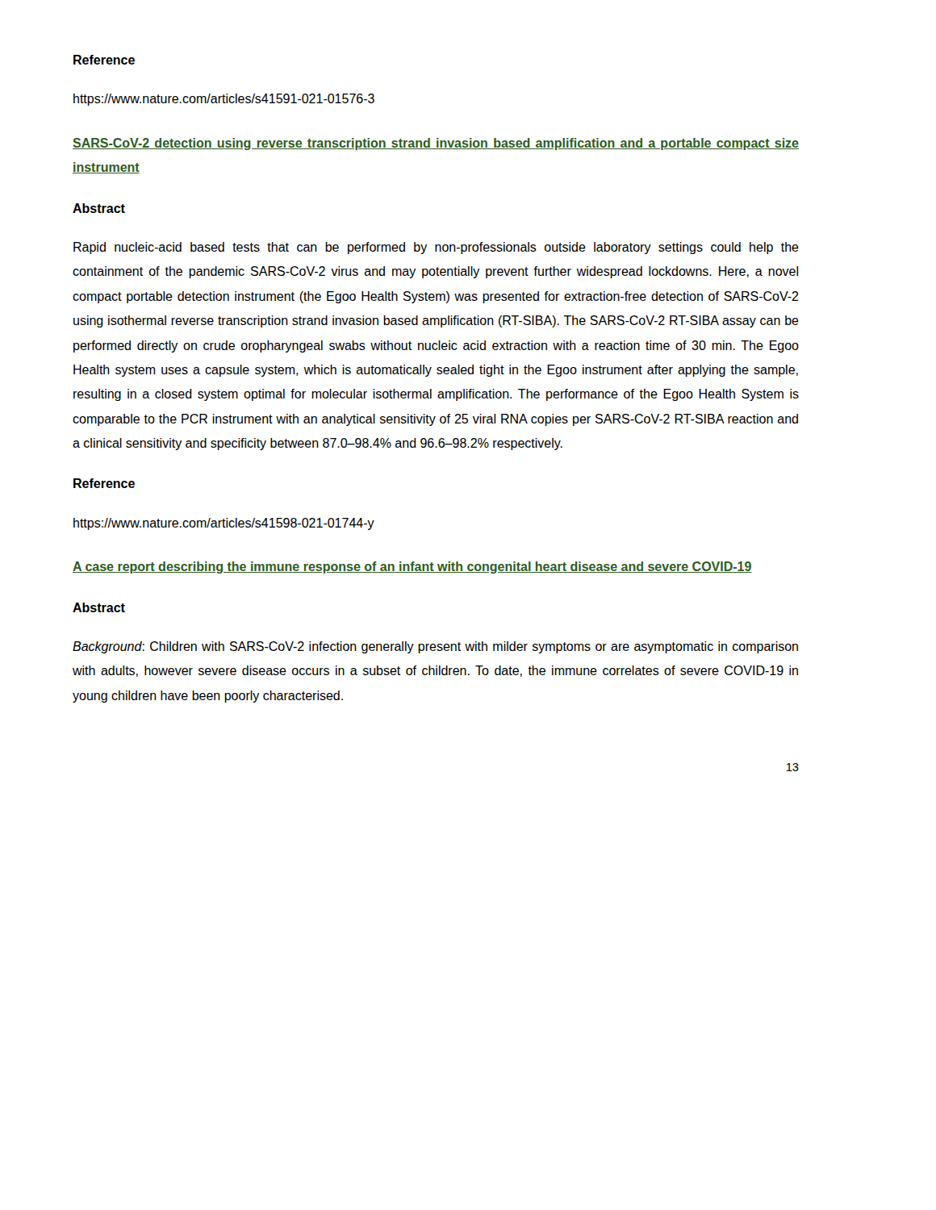Reference
https://www.nature.com/articles/s41591-021-01576-3
SARS-CoV-2 detection using reverse transcription strand invasion based amplification and a portable compact size instrument
Abstract
Rapid nucleic-acid based tests that can be performed by non-professionals outside laboratory settings could help the containment of the pandemic SARS-CoV-2 virus and may potentially prevent further widespread lockdowns. Here, a novel compact portable detection instrument (the Egoo Health System) was presented for extraction-free detection of SARS-CoV-2 using isothermal reverse transcription strand invasion based amplification (RT-SIBA). The SARS-CoV-2 RT-SIBA assay can be performed directly on crude oropharyngeal swabs without nucleic acid extraction with a reaction time of 30 min. The Egoo Health system uses a capsule system, which is automatically sealed tight in the Egoo instrument after applying the sample, resulting in a closed system optimal for molecular isothermal amplification. The performance of the Egoo Health System is comparable to the PCR instrument with an analytical sensitivity of 25 viral RNA copies per SARS-CoV-2 RT-SIBA reaction and a clinical sensitivity and specificity between 87.0–98.4% and 96.6–98.2% respectively.
Reference
https://www.nature.com/articles/s41598-021-01744-y
A case report describing the immune response of an infant with congenital heart disease and severe COVID-19
Abstract
Background: Children with SARS-CoV-2 infection generally present with milder symptoms or are asymptomatic in comparison with adults, however severe disease occurs in a subset of children. To date, the immune correlates of severe COVID-19 in young children have been poorly characterised.
13